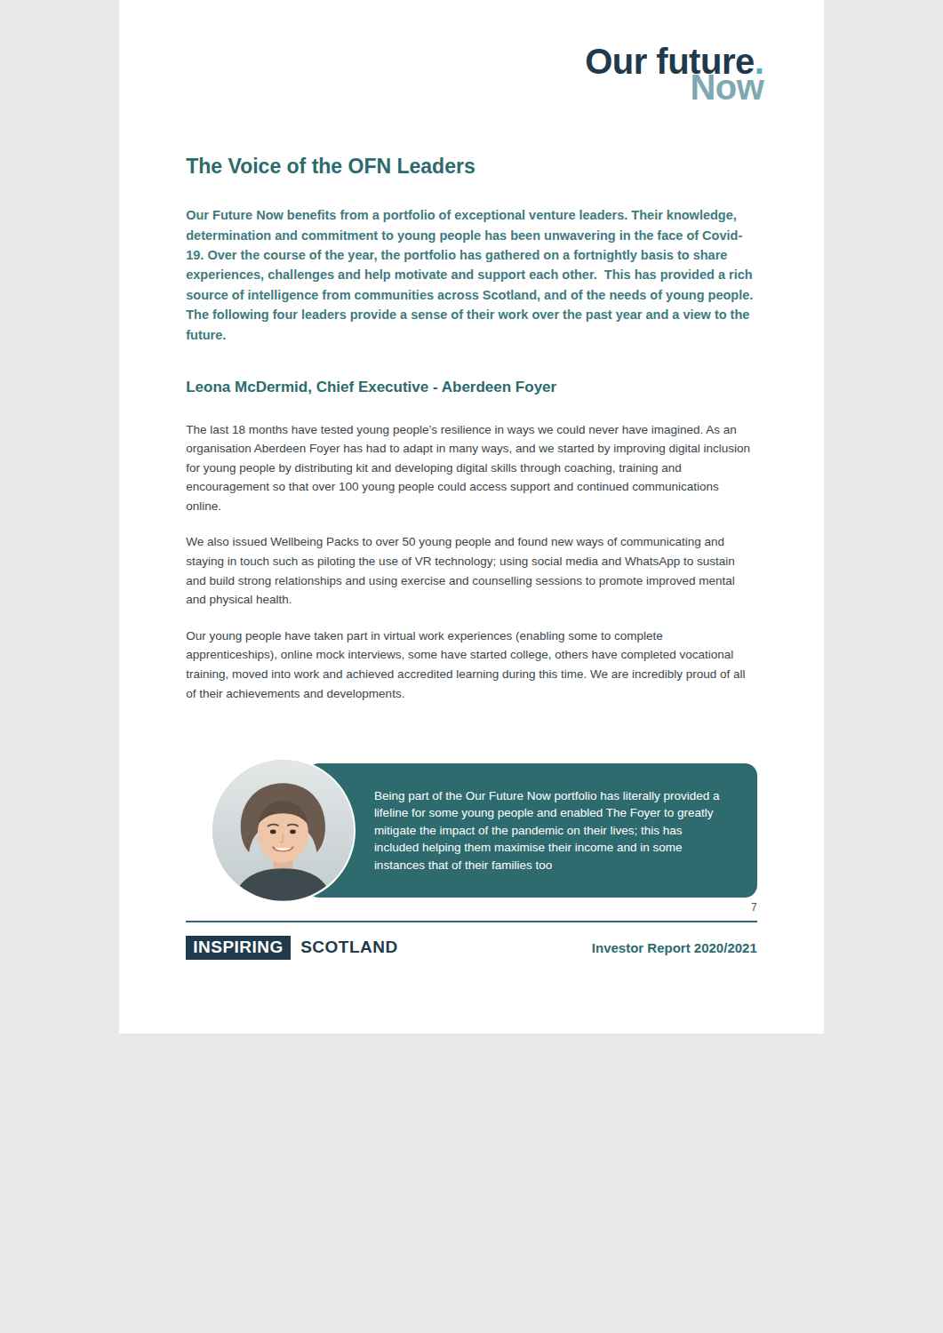Our future.
Now
The Voice of the OFN Leaders
Our Future Now benefits from a portfolio of exceptional venture leaders. Their knowledge, determination and commitment to young people has been unwavering in the face of Covid-19. Over the course of the year, the portfolio has gathered on a fortnightly basis to share experiences, challenges and help motivate and support each other. This has provided a rich source of intelligence from communities across Scotland, and of the needs of young people. The following four leaders provide a sense of their work over the past year and a view to the future.
Leona McDermid, Chief Executive - Aberdeen Foyer
The last 18 months have tested young people’s resilience in ways we could never have imagined. As an organisation Aberdeen Foyer has had to adapt in many ways, and we started by improving digital inclusion for young people by distributing kit and developing digital skills through coaching, training and encouragement so that over 100 young people could access support and continued communications online.
We also issued Wellbeing Packs to over 50 young people and found new ways of communicating and staying in touch such as piloting the use of VR technology; using social media and WhatsApp to sustain and build strong relationships and using exercise and counselling sessions to promote improved mental and physical health.
Our young people have taken part in virtual work experiences (enabling some to complete apprenticeships), online mock interviews, some have started college, others have completed vocational training, moved into work and achieved accredited learning during this time. We are incredibly proud of all of their achievements and developments.
Being part of the Our Future Now portfolio has literally provided a lifeline for some young people and enabled The Foyer to greatly mitigate the impact of the pandemic on their lives; this has included helping them maximise their income and in some instances that of their families too
7
INSPIRING SCOTLAND
Investor Report 2020/2021